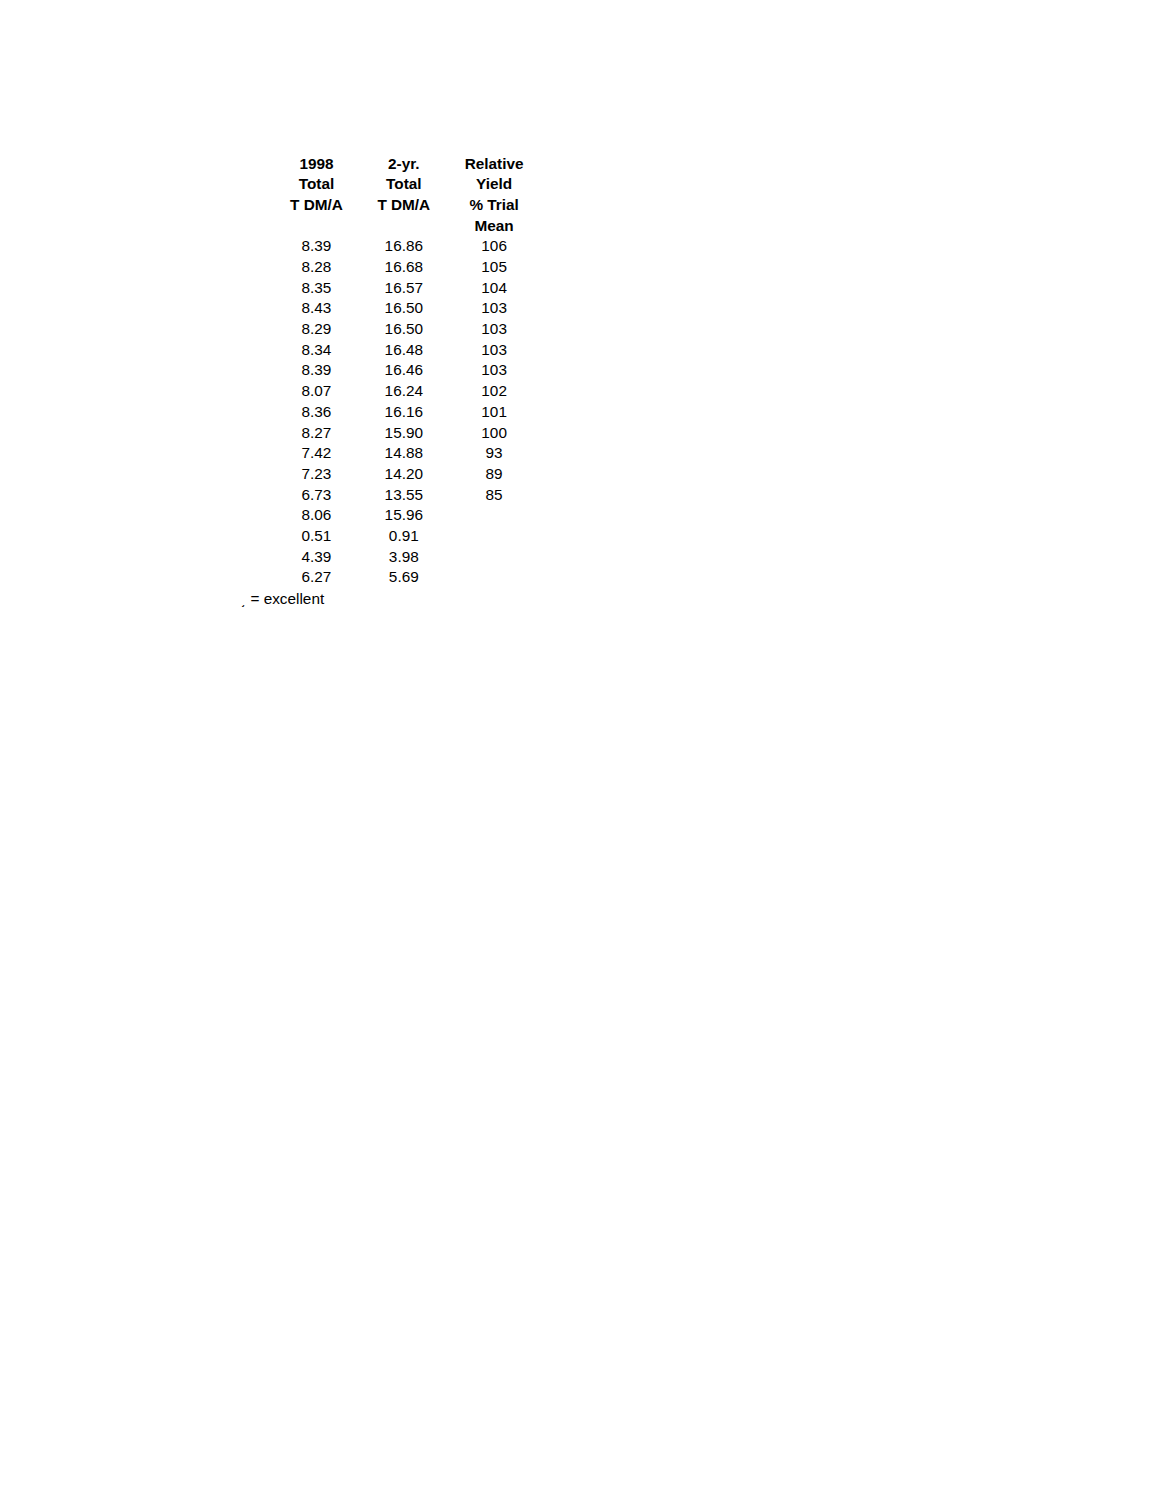| 1998 | 2-yr. | Relative |
| --- | --- | --- |
| Total | Total | Yield |
| T DM/A | T DM/A | % Trial |
| | | Mean |
| 8.39 | 16.86 | 106 |
| 8.28 | 16.68 | 105 |
| 8.35 | 16.57 | 104 |
| 8.43 | 16.50 | 103 |
| 8.29 | 16.50 | 103 |
| 8.34 | 16.48 | 103 |
| 8.39 | 16.46 | 103 |
| 8.07 | 16.24 | 102 |
| 8.36 | 16.16 | 101 |
| 8.27 | 15.90 | 100 |
| 7.42 | 14.88 | 93 |
| 7.23 | 14.20 | 89 |
| 6.73 | 13.55 | 85 |
| 8.06 | 15.96 | |
| 0.51 | 0.91 | |
| 4.39 | 3.98 | |
| 6.27 | 5.69 | |
͵ = excellent